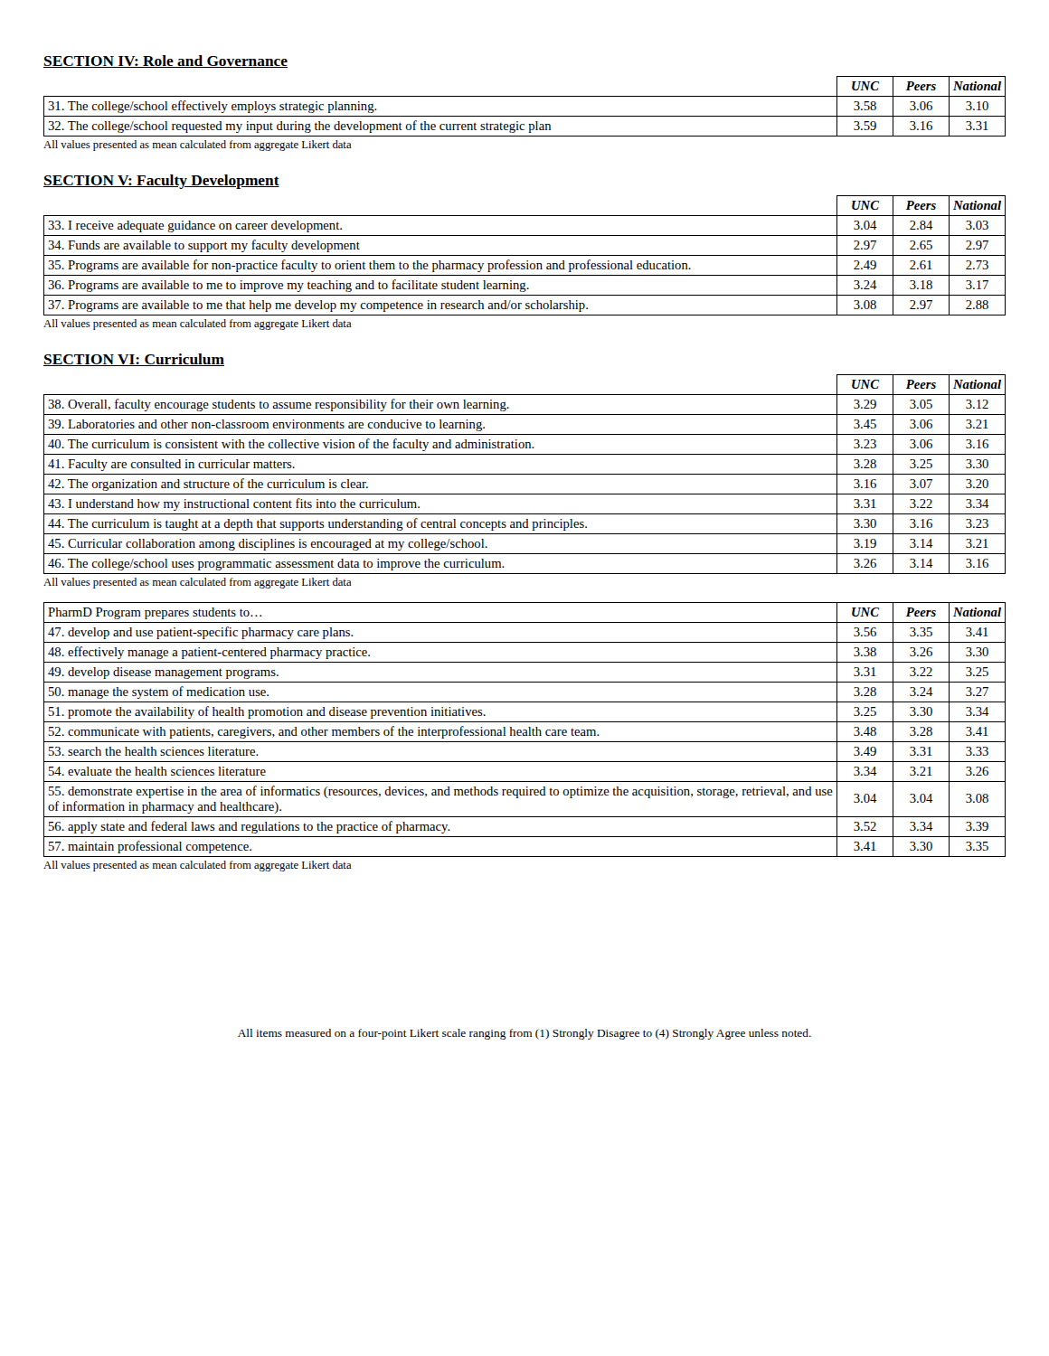SECTION IV: Role and Governance
| | UNC | Peers | National |
| --- | --- | --- | --- |
| 31. The college/school effectively employs strategic planning. | 3.58 | 3.06 | 3.10 |
| 32. The college/school requested my input during the development of the current strategic plan | 3.59 | 3.16 | 3.31 |
All values presented as mean calculated from aggregate Likert data
SECTION V: Faculty Development
| | UNC | Peers | National |
| --- | --- | --- | --- |
| 33. I receive adequate guidance on career development. | 3.04 | 2.84 | 3.03 |
| 34. Funds are available to support my faculty development | 2.97 | 2.65 | 2.97 |
| 35. Programs are available for non-practice faculty to orient them to the pharmacy profession and professional education. | 2.49 | 2.61 | 2.73 |
| 36. Programs are available to me to improve my teaching and to facilitate student learning. | 3.24 | 3.18 | 3.17 |
| 37. Programs are available to me that help me develop my competence in research and/or scholarship. | 3.08 | 2.97 | 2.88 |
All values presented as mean calculated from aggregate Likert data
SECTION VI: Curriculum
| | UNC | Peers | National |
| --- | --- | --- | --- |
| 38. Overall, faculty encourage students to assume responsibility for their own learning. | 3.29 | 3.05 | 3.12 |
| 39. Laboratories and other non-classroom environments are conducive to learning. | 3.45 | 3.06 | 3.21 |
| 40. The curriculum is consistent with the collective vision of the faculty and administration. | 3.23 | 3.06 | 3.16 |
| 41. Faculty are consulted in curricular matters. | 3.28 | 3.25 | 3.30 |
| 42. The organization and structure of the curriculum is clear. | 3.16 | 3.07 | 3.20 |
| 43. I understand how my instructional content fits into the curriculum. | 3.31 | 3.22 | 3.34 |
| 44. The curriculum is taught at a depth that supports understanding of central concepts and principles. | 3.30 | 3.16 | 3.23 |
| 45. Curricular collaboration among disciplines is encouraged at my college/school. | 3.19 | 3.14 | 3.21 |
| 46. The college/school uses programmatic assessment data to improve the curriculum. | 3.26 | 3.14 | 3.16 |
All values presented as mean calculated from aggregate Likert data
| PharmD Program prepares students to… | UNC | Peers | National |
| --- | --- | --- | --- |
| 47. develop and use patient-specific pharmacy care plans. | 3.56 | 3.35 | 3.41 |
| 48. effectively manage a patient-centered pharmacy practice. | 3.38 | 3.26 | 3.30 |
| 49. develop disease management programs. | 3.31 | 3.22 | 3.25 |
| 50. manage the system of medication use. | 3.28 | 3.24 | 3.27 |
| 51. promote the availability of health promotion and disease prevention initiatives. | 3.25 | 3.30 | 3.34 |
| 52. communicate with patients, caregivers, and other members of the interprofessional health care team. | 3.48 | 3.28 | 3.41 |
| 53. search the health sciences literature. | 3.49 | 3.31 | 3.33 |
| 54. evaluate the health sciences literature | 3.34 | 3.21 | 3.26 |
| 55. demonstrate expertise in the area of informatics (resources, devices, and methods required to optimize the acquisition, storage, retrieval, and use of information in pharmacy and healthcare). | 3.04 | 3.04 | 3.08 |
| 56. apply state and federal laws and regulations to the practice of pharmacy. | 3.52 | 3.34 | 3.39 |
| 57. maintain professional competence. | 3.41 | 3.30 | 3.35 |
All values presented as mean calculated from aggregate Likert data
All items measured on a four-point Likert scale ranging from (1) Strongly Disagree to (4) Strongly Agree unless noted.